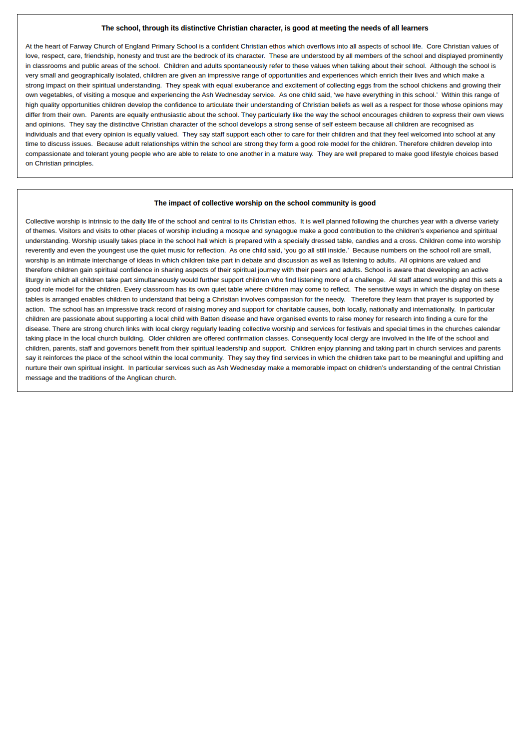The school, through its distinctive Christian character, is good at meeting the needs of all learners
At the heart of Farway Church of England Primary School is a confident Christian ethos which overflows into all aspects of school life. Core Christian values of love, respect, care, friendship, honesty and trust are the bedrock of its character. These are understood by all members of the school and displayed prominently in classrooms and public areas of the school. Children and adults spontaneously refer to these values when talking about their school. Although the school is very small and geographically isolated, children are given an impressive range of opportunities and experiences which enrich their lives and which make a strong impact on their spiritual understanding. They speak with equal exuberance and excitement of collecting eggs from the school chickens and growing their own vegetables, of visiting a mosque and experiencing the Ash Wednesday service. As one child said, ‘we have everything in this school.’ Within this range of high quality opportunities children develop the confidence to articulate their understanding of Christian beliefs as well as a respect for those whose opinions may differ from their own. Parents are equally enthusiastic about the school. They particularly like the way the school encourages children to express their own views and opinions. They say the distinctive Christian character of the school develops a strong sense of self esteem because all children are recognised as individuals and that every opinion is equally valued. They say staff support each other to care for their children and that they feel welcomed into school at any time to discuss issues. Because adult relationships within the school are strong they form a good role model for the children. Therefore children develop into compassionate and tolerant young people who are able to relate to one another in a mature way. They are well prepared to make good lifestyle choices based on Christian principles.
The impact of collective worship on the school community is good
Collective worship is intrinsic to the daily life of the school and central to its Christian ethos. It is well planned following the churches year with a diverse variety of themes. Visitors and visits to other places of worship including a mosque and synagogue make a good contribution to the children’s experience and spiritual understanding. Worship usually takes place in the school hall which is prepared with a specially dressed table, candles and a cross. Children come into worship reverently and even the youngest use the quiet music for reflection. As one child said, ‘you go all still inside.’ Because numbers on the school roll are small, worship is an intimate interchange of ideas in which children take part in debate and discussion as well as listening to adults. All opinions are valued and therefore children gain spiritual confidence in sharing aspects of their spiritual journey with their peers and adults. School is aware that developing an active liturgy in which all children take part simultaneously would further support children who find listening more of a challenge. All staff attend worship and this sets a good role model for the children. Every classroom has its own quiet table where children may come to reflect. The sensitive ways in which the display on these tables is arranged enables children to understand that being a Christian involves compassion for the needy. Therefore they learn that prayer is supported by action. The school has an impressive track record of raising money and support for charitable causes, both locally, nationally and internationally. In particular children are passionate about supporting a local child with Batten disease and have organised events to raise money for research into finding a cure for the disease. There are strong church links with local clergy regularly leading collective worship and services for festivals and special times in the churches calendar taking place in the local church building. Older children are offered confirmation classes. Consequently local clergy are involved in the life of the school and children, parents, staff and governors benefit from their spiritual leadership and support. Children enjoy planning and taking part in church services and parents say it reinforces the place of the school within the local community. They say they find services in which the children take part to be meaningful and uplifting and nurture their own spiritual insight. In particular services such as Ash Wednesday make a memorable impact on children’s understanding of the central Christian message and the traditions of the Anglican church.